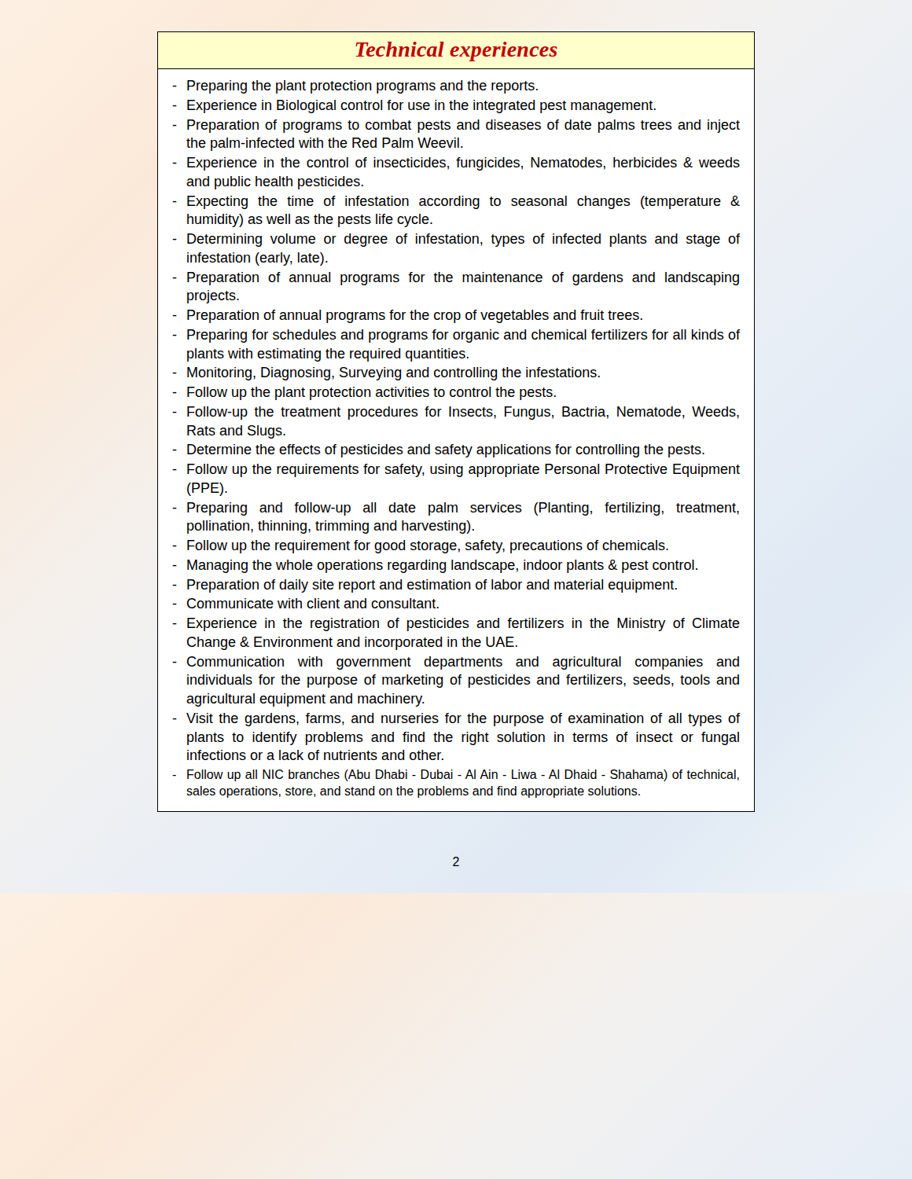Technical experiences
Preparing the plant protection programs and the reports.
Experience in Biological control for use in the integrated pest management.
Preparation of programs to combat pests and diseases of date palms trees and inject the palm-infected with the Red Palm Weevil.
Experience in the control of insecticides, fungicides, Nematodes, herbicides & weeds and public health pesticides.
Expecting the time of infestation according to seasonal changes (temperature & humidity) as well as the pests life cycle.
Determining volume or degree of infestation, types of infected plants and stage of infestation (early, late).
Preparation of annual programs for the maintenance of gardens and landscaping projects.
Preparation of annual programs for the crop of vegetables and fruit trees.
Preparing for schedules and programs for organic and chemical fertilizers for all kinds of plants with estimating the required quantities.
Monitoring, Diagnosing, Surveying and controlling the infestations.
Follow up the plant protection activities to control the pests.
Follow-up the treatment procedures for Insects, Fungus, Bactria, Nematode, Weeds, Rats and Slugs.
Determine the effects of pesticides and safety applications for controlling the pests.
Follow up the requirements for safety, using appropriate Personal Protective Equipment (PPE).
Preparing and follow-up all date palm services (Planting, fertilizing, treatment, pollination, thinning, trimming and harvesting).
Follow up the requirement for good storage, safety, precautions of chemicals.
Managing the whole operations regarding landscape, indoor plants & pest control.
Preparation of daily site report and estimation of labor and material equipment.
Communicate with client and consultant.
Experience in the registration of pesticides and fertilizers in the Ministry of Climate Change & Environment and incorporated in the UAE.
Communication with government departments and agricultural companies and individuals for the purpose of marketing of pesticides and fertilizers, seeds, tools and agricultural equipment and machinery.
Visit the gardens, farms, and nurseries for the purpose of examination of all types of plants to identify problems and find the right solution in terms of insect or fungal infections or a lack of nutrients and other.
Follow up all NIC branches (Abu Dhabi - Dubai - Al Ain - Liwa - Al Dhaid - Shahama) of technical, sales operations, store, and stand on the problems and find appropriate solutions.
2